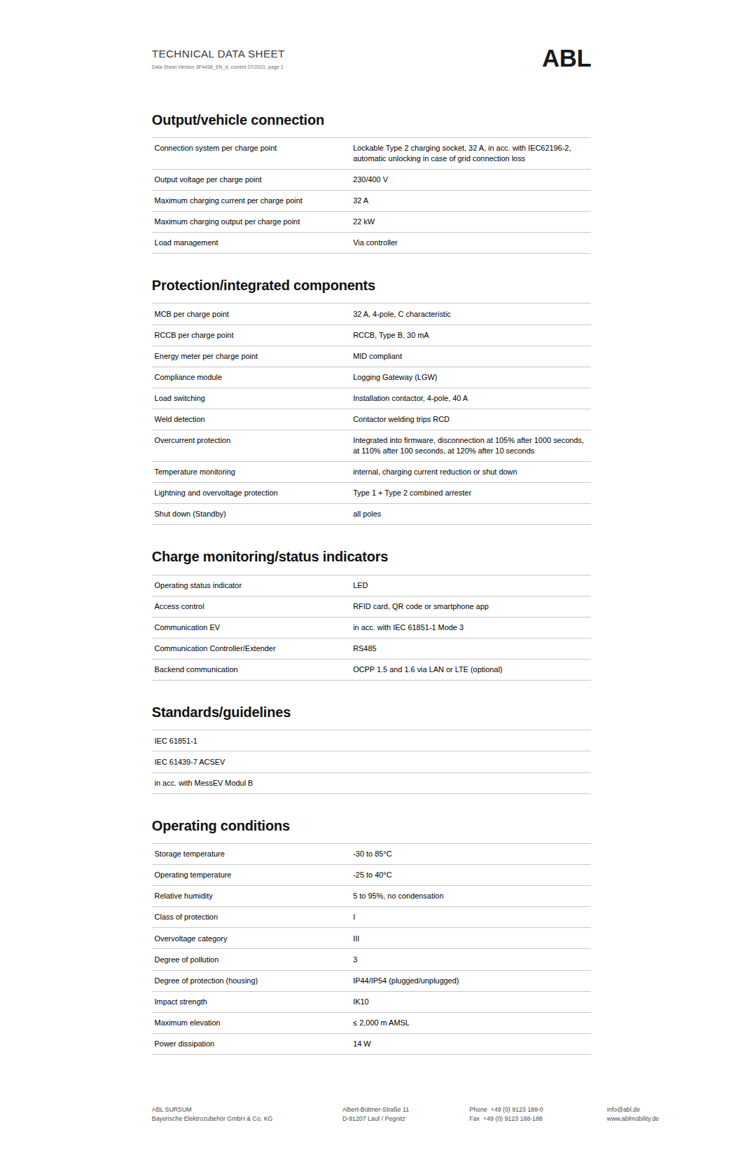TECHNICAL DATA SHEET
Data Sheet Version 3P4436_EN_d, current 07/2021, page 2
ABL
Output/vehicle connection
| Connection system per charge point | Lockable Type 2 charging socket, 32 A, in acc. with IEC62196-2, automatic unlocking in case of grid connection loss |
| Output voltage per charge point | 230/400 V |
| Maximum charging current per charge point | 32 A |
| Maximum charging output per charge point | 22 kW |
| Load management | Via controller |
Protection/integrated components
| MCB per charge point | 32 A, 4-pole, C characteristic |
| RCCB per charge point | RCCB, Type B, 30 mA |
| Energy meter per charge point | MID compliant |
| Compliance module | Logging Gateway (LGW) |
| Load switching | Installation contactor, 4-pole, 40 A |
| Weld detection | Contactor welding trips RCD |
| Overcurrent protection | Integrated into firmware, disconnection at 105% after 1000 seconds, at 110% after 100 seconds, at 120% after 10 seconds |
| Temperature monitoring | internal, charging current reduction or shut down |
| Lightning and overvoltage protection | Type 1 + Type 2 combined arrester |
| Shut down (Standby) | all poles |
Charge monitoring/status indicators
| Operating status indicator | LED |
| Access control | RFID card, QR code or smartphone app |
| Communication EV | in acc. with IEC 61851-1 Mode 3 |
| Communication Controller/Extender | RS485 |
| Backend communication | OCPP 1.5 and 1.6 via LAN or LTE (optional) |
Standards/guidelines
| IEC 61851-1 |
| IEC 61439-7 ACSEV |
| in acc. with MessEV Modul B |
Operating conditions
| Storage temperature | -30 to 85°C |
| Operating temperature | -25 to 40°C |
| Relative humidity | 5 to 95%, no condensation |
| Class of protection | I |
| Overvoltage category | III |
| Degree of pollution | 3 |
| Degree of protection (housing) | IP44/IP54 (plugged/unplugged) |
| Impact strength | IK10 |
| Maximum elevation | ≤ 2,000 m AMSL |
| Power dissipation | 14 W |
ABL SURSUM
Bayerische Elektrozubehör GmbH & Co. KG
Albert-Büttner-Straße 11
D-91207 Lauf / Pegnitz
Phone +49 (0) 9123 188-0
Fax +49 (0) 9123 188-188
info@abl.de
www.ablmobility.de